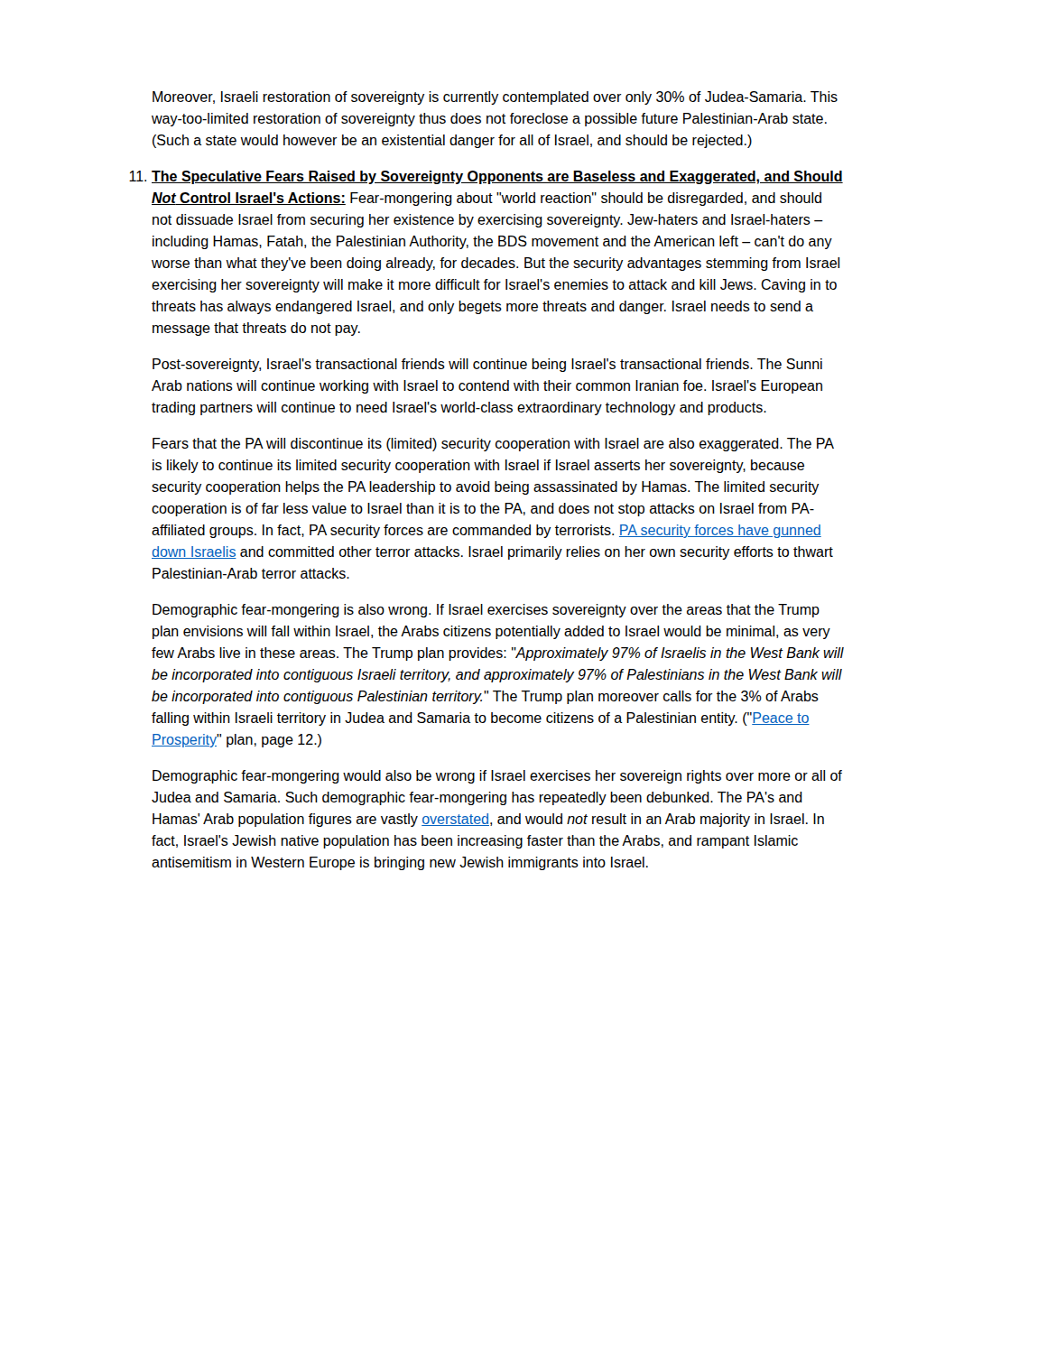Moreover, Israeli restoration of sovereignty is currently contemplated over only 30% of Judea-Samaria. This way-too-limited restoration of sovereignty thus does not foreclose a possible future Palestinian-Arab state. (Such a state would however be an existential danger for all of Israel, and should be rejected.)
The Speculative Fears Raised by Sovereignty Opponents are Baseless and Exaggerated, and Should Not Control Israel's Actions: Fear-mongering about "world reaction" should be disregarded, and should not dissuade Israel from securing her existence by exercising sovereignty. Jew-haters and Israel-haters – including Hamas, Fatah, the Palestinian Authority, the BDS movement and the American left – can't do any worse than what they've been doing already, for decades. But the security advantages stemming from Israel exercising her sovereignty will make it more difficult for Israel's enemies to attack and kill Jews. Caving in to threats has always endangered Israel, and only begets more threats and danger. Israel needs to send a message that threats do not pay.
Post-sovereignty, Israel's transactional friends will continue being Israel's transactional friends. The Sunni Arab nations will continue working with Israel to contend with their common Iranian foe. Israel's European trading partners will continue to need Israel's world-class extraordinary technology and products.
Fears that the PA will discontinue its (limited) security cooperation with Israel are also exaggerated. The PA is likely to continue its limited security cooperation with Israel if Israel asserts her sovereignty, because security cooperation helps the PA leadership to avoid being assassinated by Hamas. The limited security cooperation is of far less value to Israel than it is to the PA, and does not stop attacks on Israel from PA-affiliated groups. In fact, PA security forces are commanded by terrorists. PA security forces have gunned down Israelis and committed other terror attacks. Israel primarily relies on her own security efforts to thwart Palestinian-Arab terror attacks.
Demographic fear-mongering is also wrong. If Israel exercises sovereignty over the areas that the Trump plan envisions will fall within Israel, the Arabs citizens potentially added to Israel would be minimal, as very few Arabs live in these areas. The Trump plan provides: "Approximately 97% of Israelis in the West Bank will be incorporated into contiguous Israeli territory, and approximately 97% of Palestinians in the West Bank will be incorporated into contiguous Palestinian territory." The Trump plan moreover calls for the 3% of Arabs falling within Israeli territory in Judea and Samaria to become citizens of a Palestinian entity. ("Peace to Prosperity" plan, page 12.)
Demographic fear-mongering would also be wrong if Israel exercises her sovereign rights over more or all of Judea and Samaria. Such demographic fear-mongering has repeatedly been debunked. The PA's and Hamas' Arab population figures are vastly overstated, and would not result in an Arab majority in Israel. In fact, Israel's Jewish native population has been increasing faster than the Arabs, and rampant Islamic antisemitism in Western Europe is bringing new Jewish immigrants into Israel.